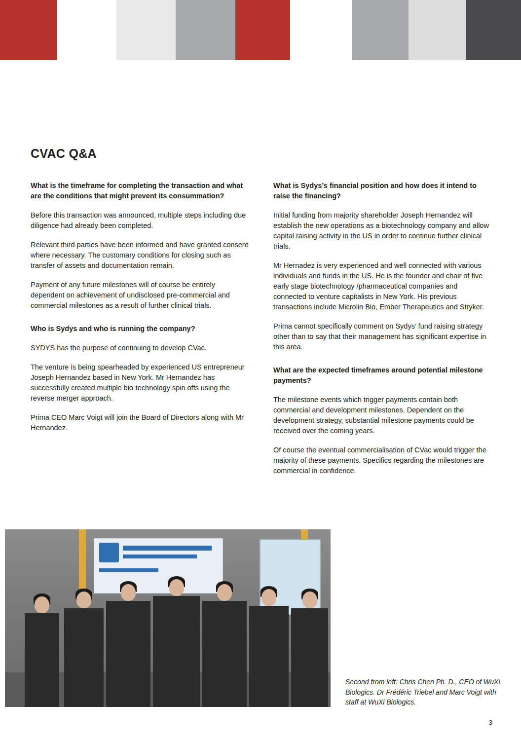CVAC Q&A
What is the timeframe for completing the transaction and what are the conditions that might prevent its consummation?
Before this transaction was announced, multiple steps including due diligence had already been completed.
Relevant third parties have been informed and have granted consent where necessary. The customary conditions for closing such as transfer of assets and documentation remain.
Payment of any future milestones will of course be entirely dependent on achievement of undisclosed pre-commercial and commercial milestones as a result of further clinical trials.
Who is Sydys and who is running the company?
SYDYS has the purpose of continuing to develop CVac.
The venture is being spearheaded by experienced US entrepreneur Joseph Hernandez based in New York. Mr Hernandez has successfully created multiple bio-technology spin offs using the reverse merger approach.
Prima CEO Marc Voigt will join the Board of Directors along with Mr Hernandez.
What is Sydys’s financial position and how does it intend to raise the financing?
Initial funding from majority shareholder Joseph Hernandez will establish the new operations as a biotechnology company and allow capital raising activity in the US in order to continue further clinical trials.
Mr Hernadez is very experienced and well connected with various individuals and funds in the US. He is the founder and chair of five early stage biotechnology /pharmaceutical companies and connected to venture capitalists in New York. His previous transactions include Microlin Bio, Ember Therapeutics and Stryker.
Prima cannot specifically comment on Sydys’ fund raising strategy other than to say that their management has significant expertise in this area.
What are the expected timeframes around potential milestone payments?
The milestone events which trigger payments contain both commercial and development milestones. Dependent on the development strategy, substantial milestone payments could be received over the coming years.
Of course the eventual commercialisation of CVac would trigger the majority of these payments. Specifics regarding the milestones are commercial in confidence.
Second from left: Chris Chen Ph. D., CEO of WuXi Biologics. Dr Frédéric Triebel and Marc Voigt with staff at WuXi Biologics.
3